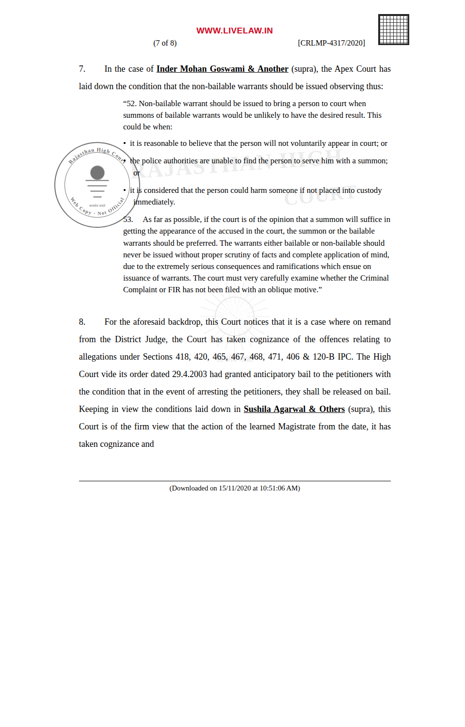WWW.LIVELAW.IN
(7 of 8) [CRLMP-4317/2020]
RAJASTHAN HIGH
COURT
Rajasthan High Court Web Copy · Not Official
7. In the case of Inder Mohan Goswami & Another (supra), the Apex Court has laid down the condition that the non-bailable warrants should be issued observing thus:
“52. Non-bailable warrant should be issued to bring a person to court when summons of bailable warrants would be unlikely to have the desired result. This could be when:
it is reasonable to believe that the person will not voluntarily appear in court; or
the police authorities are unable to find the person to serve him with a summon; or
it is considered that the person could harm someone if not placed into custody immediately.
53. As far as possible, if the court is of the opinion that a summon will suffice in getting the appearance of the accused in the court, the summon or the bailable warrants should be preferred. The warrants either bailable or non-bailable should never be issued without proper scrutiny of facts and complete application of mind, due to the extremely serious consequences and ramifications which ensue on issuance of warrants. The court must very carefully examine whether the Criminal Complaint or FIR has not been filed with an oblique motive.”
8. For the aforesaid backdrop, this Court notices that it is a case where on remand from the District Judge, the Court has taken cognizance of the offences relating to allegations under Sections 418, 420, 465, 467, 468, 471, 406 & 120-B IPC. The High Court vide its order dated 29.4.2003 had granted anticipatory bail to the petitioners with the condition that in the event of arresting the petitioners, they shall be released on bail. Keeping in view the conditions laid down in Sushila Agarwal & Others (supra), this Court is of the firm view that the action of the learned Magistrate from the date, it has taken cognizance and
(Downloaded on 15/11/2020 at 10:51:06 AM)